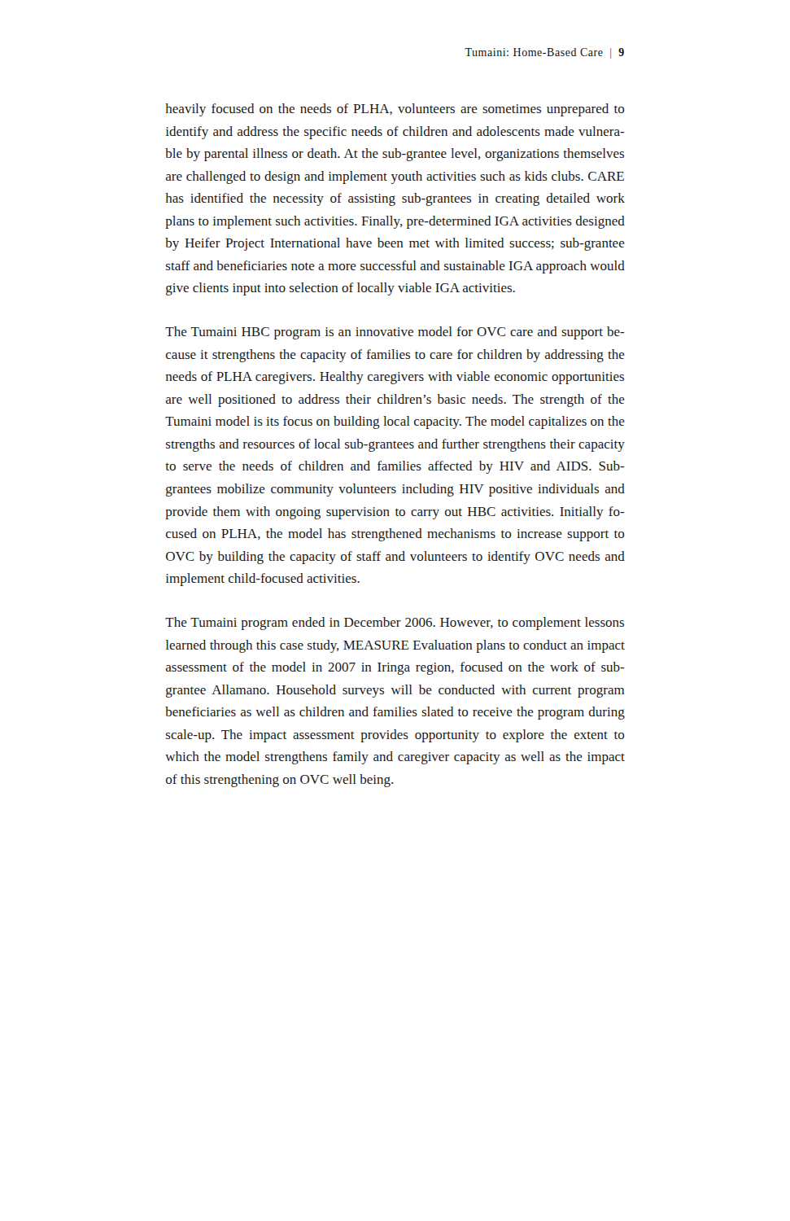Tumaini: Home-Based Care|9
heavily focused on the needs of PLHA, volunteers are sometimes unprepared to identify and address the specific needs of children and adolescents made vulnerable by parental illness or death. At the sub-grantee level, organizations themselves are challenged to design and implement youth activities such as kids clubs. CARE has identified the necessity of assisting sub-grantees in creating detailed work plans to implement such activities. Finally, pre-determined IGA activities designed by Heifer Project International have been met with limited success; sub-grantee staff and beneficiaries note a more successful and sustainable IGA approach would give clients input into selection of locally viable IGA activities.
The Tumaini HBC program is an innovative model for OVC care and support because it strengthens the capacity of families to care for children by addressing the needs of PLHA caregivers. Healthy caregivers with viable economic opportunities are well positioned to address their children’s basic needs. The strength of the Tumaini model is its focus on building local capacity. The model capitalizes on the strengths and resources of local sub-grantees and further strengthens their capacity to serve the needs of children and families affected by HIV and AIDS. Sub-grantees mobilize community volunteers including HIV positive individuals and provide them with ongoing supervision to carry out HBC activities. Initially focused on PLHA, the model has strengthened mechanisms to increase support to OVC by building the capacity of staff and volunteers to identify OVC needs and implement child-focused activities.
The Tumaini program ended in December 2006. However, to complement lessons learned through this case study, MEASURE Evaluation plans to conduct an impact assessment of the model in 2007 in Iringa region, focused on the work of sub-grantee Allamano. Household surveys will be conducted with current program beneficiaries as well as children and families slated to receive the program during scale-up. The impact assessment provides opportunity to explore the extent to which the model strengthens family and caregiver capacity as well as the impact of this strengthening on OVC well being.